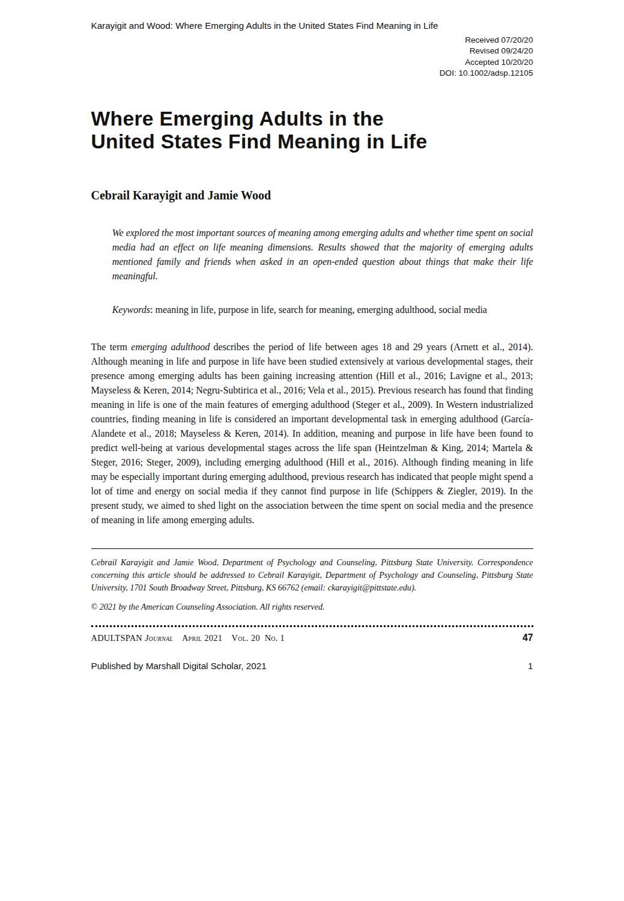Karayigit and Wood: Where Emerging Adults in the United States Find Meaning in Life
Received 07/20/20
Revised 09/24/20
Accepted 10/20/20
DOI: 10.1002/adsp.12105
Where Emerging Adults in the
United States Find Meaning in Life
Cebrail Karayigit and Jamie Wood
We explored the most important sources of meaning among emerging adults and whether time spent on social media had an effect on life meaning dimensions. Results showed that the majority of emerging adults mentioned family and friends when asked in an open-ended question about things that make their life meaningful.
Keywords: meaning in life, purpose in life, search for meaning, emerging adulthood, social media
The term emerging adulthood describes the period of life between ages 18 and 29 years (Arnett et al., 2014). Although meaning in life and purpose in life have been studied extensively at various developmental stages, their presence among emerging adults has been gaining increasing attention (Hill et al., 2016; Lavigne et al., 2013; Mayseless & Keren, 2014; Negru-Subtirica et al., 2016; Vela et al., 2015). Previous research has found that finding meaning in life is one of the main features of emerging adulthood (Steger et al., 2009). In Western industrialized countries, finding meaning in life is considered an important developmental task in emerging adulthood (García-Alandete et al., 2018; Mayseless & Keren, 2014). In addition, meaning and purpose in life have been found to predict well-being at various developmental stages across the life span (Heintzelman & King, 2014; Martela & Steger, 2016; Steger, 2009), including emerging adulthood (Hill et al., 2016). Although finding meaning in life may be especially important during emerging adulthood, previous research has indicated that people might spend a lot of time and energy on social media if they cannot find purpose in life (Schippers & Ziegler, 2019). In the present study, we aimed to shed light on the association between the time spent on social media and the presence of meaning in life among emerging adults.
Cebrail Karayigit and Jamie Wood, Department of Psychology and Counseling, Pittsburg State University. Correspondence concerning this article should be addressed to Cebrail Karayigit, Department of Psychology and Counseling, Pittsburg State University, 1701 South Broadway Street, Pittsburg, KS 66762 (email: ckarayigit@pittstate.edu).
© 2021 by the American Counseling Association. All rights reserved.
ADULTSPAN Journal April 2021 Vol. 20 No. 1 47
Published by Marshall Digital Scholar, 2021 1